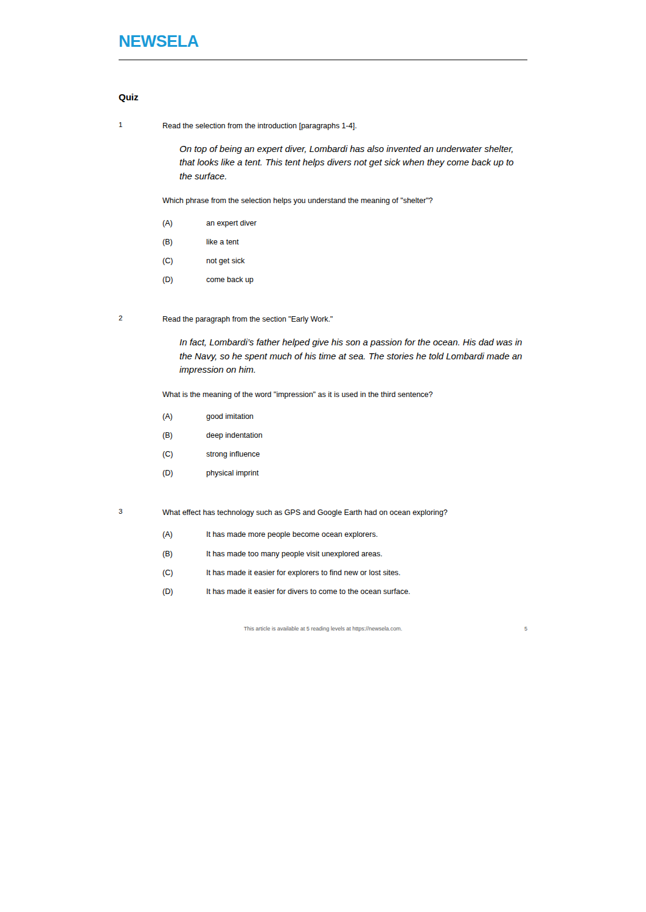NEWSELA
Quiz
1
Read the selection from the introduction [paragraphs 1-4].
On top of being an expert diver, Lombardi has also invented an underwater shelter, that looks like a tent. This tent helps divers not get sick when they come back up to the surface.
Which phrase from the selection helps you understand the meaning of "shelter"?
(A) an expert diver
(B) like a tent
(C) not get sick
(D) come back up
2
Read the paragraph from the section "Early Work."
In fact, Lombardi’s father helped give his son a passion for the ocean. His dad was in the Navy, so he spent much of his time at sea. The stories he told Lombardi made an impression on him.
What is the meaning of the word "impression" as it is used in the third sentence?
(A) good imitation
(B) deep indentation
(C) strong influence
(D) physical imprint
3
What effect has technology such as GPS and Google Earth had on ocean exploring?
(A) It has made more people become ocean explorers.
(B) It has made too many people visit unexplored areas.
(C) It has made it easier for explorers to find new or lost sites.
(D) It has made it easier for divers to come to the ocean surface.
This article is available at 5 reading levels at https://newsela.com. 5